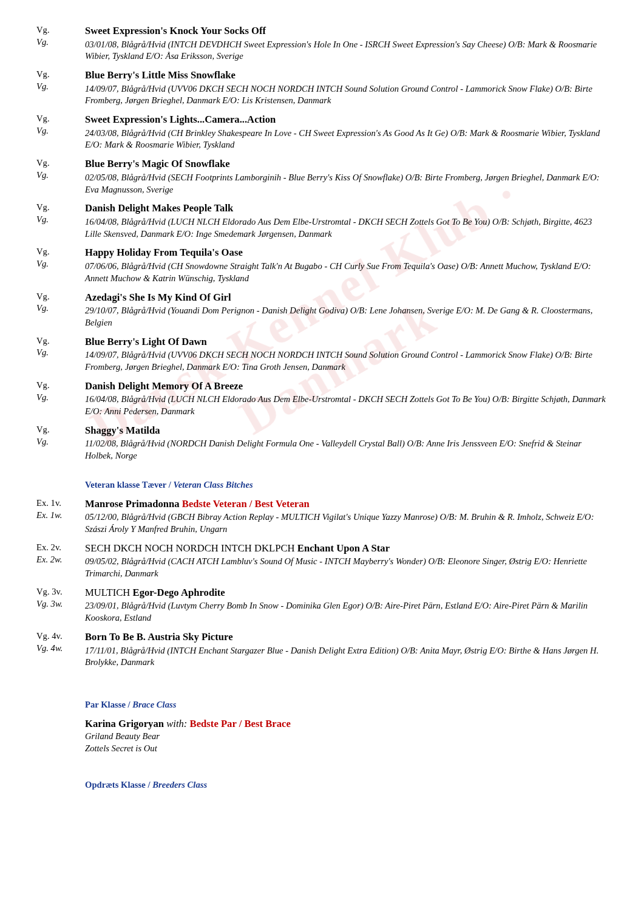Dansk Kennel Klub · Danmark
| Vg. Vg. | Sweet Expression's Knock Your Socks Off 03/01/08, Blågrå/Hvid (INTCH DEVDHCH Sweet Expression's Hole In One - ISRCH Sweet Expression's Say Cheese) O/B: Mark & Roosmarie Wibier, Tyskland E/O: Åsa Eriksson, Sverige |
| Vg. Vg. | Blue Berry's Little Miss Snowflake 14/09/07, Blågrå/Hvid (UVV06 DKCH SECH NOCH NORDCH INTCH Sound Solution Ground Control - Lammorick Snow Flake) O/B: Birte Fromberg, Jørgen Brieghel, Danmark E/O: Lis Kristensen, Danmark |
| Vg. Vg. | Sweet Expression's Lights...Camera...Action 24/03/08, Blågrå/Hvid (CH Brinkley Shakespeare In Love - CH Sweet Expression's As Good As It Ge) O/B: Mark & Roosmarie Wibier, Tyskland E/O: Mark & Roosmarie Wibier, Tyskland |
| Vg. Vg. | Blue Berry's Magic Of Snowflake 02/05/08, Blågrå/Hvid (SECH Footprints Lamborginih - Blue Berry's Kiss Of Snowflake) O/B: Birte Fromberg, Jørgen Brieghel, Danmark E/O: Eva Magnusson, Sverige |
| Vg. Vg. | Danish Delight Makes People Talk 16/04/08, Blågrå/Hvid (LUCH NLCH Eldorado Aus Dem Elbe-Urstromtal - DKCH SECH Zottels Got To Be You) O/B: Schjøth, Birgitte, 4623 Lille Skensved, Danmark E/O: Inge Smedemark Jørgensen, Danmark |
| Vg. Vg. | Happy Holiday From Tequila's Oase 07/06/06, Blågrå/Hvid (CH Snowdowne Straight Talk'n At Bugabo - CH Curly Sue From Tequila's Oase) O/B: Annett Muchow, Tyskland E/O: Annett Muchow & Katrin Wünschig, Tyskland |
| Vg. Vg. | Azedagi's She Is My Kind Of Girl 29/10/07, Blågrå/Hvid (Youandi Dom Perignon - Danish Delight Godiva) O/B: Lene Johansen, Sverige E/O: M. De Gang & R. Cloostermans, Belgien |
| Vg. Vg. | Blue Berry's Light Of Dawn 14/09/07, Blågrå/Hvid (UVV06 DKCH SECH NOCH NORDCH INTCH Sound Solution Ground Control - Lammorick Snow Flake) O/B: Birte Fromberg, Jørgen Brieghel, Danmark E/O: Tina Groth Jensen, Danmark |
| Vg. Vg. | Danish Delight Memory Of A Breeze 16/04/08, Blågrå/Hvid (LUCH NLCH Eldorado Aus Dem Elbe-Urstromtal - DKCH SECH Zottels Got To Be You) O/B: Birgitte Schjøth, Danmark E/O: Anni Pedersen, Danmark |
| Vg. Vg. | Shaggy's Matilda 11/02/08, Blågrå/Hvid (NORDCH Danish Delight Formula One - Valleydell Crystal Ball) O/B: Anne Iris Jenssveen E/O: Snefrid & Steinar Holbek, Norge |
| | Veteran klasse Tæver / Veteran Class Bitches |
| Ex. 1v. Ex. 1w. | Manrose Primadonna Bedste Veteran / Best Veteran 05/12/00, Blågrå/Hvid (GBCH Bibray Action Replay - MULTICH Vigilat's Unique Yazzy Manrose) O/B: M. Bruhin & R. Imholz, Schweiz E/O: Szászi Ároly Y Manfred Bruhin, Ungarn |
| Ex. 2v. Ex. 2w. | SECH DKCH NOCH NORDCH INTCH DKLPCH Enchant Upon A Star 09/05/02, Blågrå/Hvid (CACH ATCH Lambluv's Sound Of Music - INTCH Mayberry's Wonder) O/B: Eleonore Singer, Østrig E/O: Henriette Trimarchi, Danmark |
| Vg. 3v. Vg. 3w. | MULTICH Egor-Dego Aphrodite 23/09/01, Blågrå/Hvid (Luvtym Cherry Bomb In Snow - Dominika Glen Egor) O/B: Aire-Piret Pärn, Estland E/O: Aire-Piret Pärn & Marilin Kooskora, Estland |
| Vg. 4v. Vg. 4w. | Born To Be B. Austria Sky Picture 17/11/01, Blågrå/Hvid (INTCH Enchant Stargazer Blue - Danish Delight Extra Edition) O/B: Anita Mayr, Østrig E/O: Birthe & Hans Jørgen H. Brolykke, Danmark |
| | Par Klasse / Brace Class |
| | Karina Grigoryan with: Bedste Par / Best Brace Griland Beauty Bear Zottels Secret is Out |
| | Opdræts Klasse / Breeders Class |